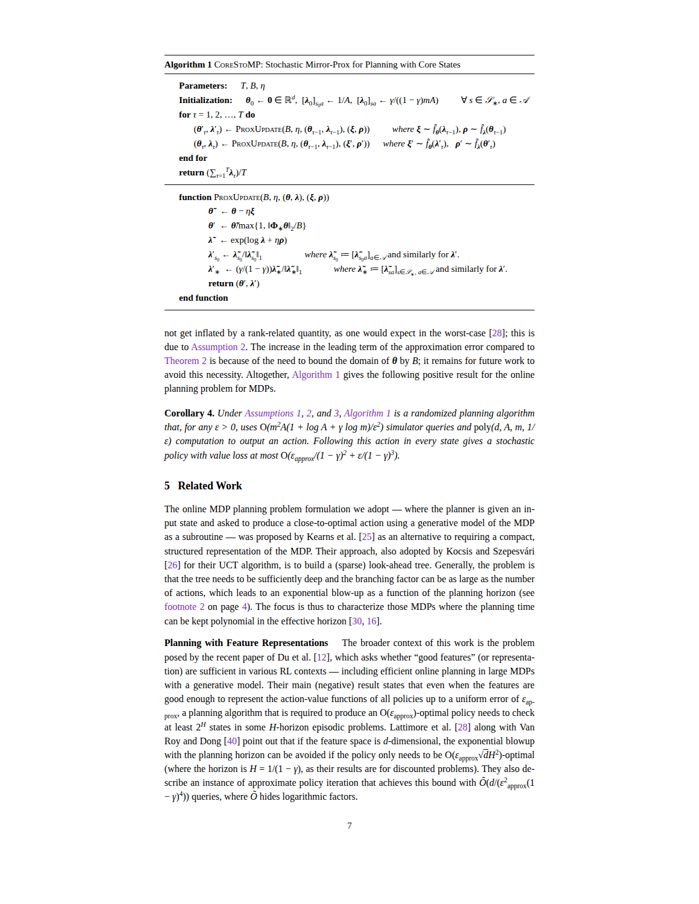Algorithm 1 CoreStoMP: Stochastic Mirror-Prox for Planning with Core States
Parameters: T, B, η
Initialization: θ0 ← 0 ∈ ℝd, [λ0]s0a ← 1/A, [λ0]sa ← γ/((1 − γ)mA) ∀ s ∈ 𝒮∗, a ∈ 𝒜
for τ = 1, 2, …, T do
(θ′τ, λ′τ) ← ProxUpdate(B, η, (θτ−1, λτ−1), (ξ, ρ)) where ξ ∼ f̂θ(λτ−1), ρ ∼ f̂λ(θτ−1)
(θτ, λτ) ← ProxUpdate(B, η, (θτ−1, λτ−1), (ξ′, ρ′)) where ξ′ ∼ f̂θ(λ′τ), ρ′ ∼ f̂λ(θ′τ)
end for
return (∑τ=1Tλτ)/T
function ProxUpdate(B, η, (θ, λ), (ξ, ρ))
θ̃ ← θ − ηξ
θ′ ← θ̃/max{1, ‖Φ∗θ‖2/B}
λ̃ ← exp(log λ + ηρ)
λ′s0 ← λ̃s0/‖λ̃s0‖1 where λ̃s0 ≔ [λ̃s0a]a∈𝒜 and similarly for λ′.
λ′∗ ← (γ/(1 − γ))λ̃∗/‖λ̃∗‖1 where λ̃∗ ≔ [λ̃sa]s∈𝒮∗, a∈𝒜 and similarly for λ′.
return (θ′, λ′)
end function
not get inflated by a rank-related quantity, as one would expect in the worst-case [28]; this is due to Assumption 2. The increase in the leading term of the approximation error compared to Theorem 2 is because of the need to bound the domain of θ by B; it remains for future work to avoid this necessity. Altogether, Algorithm 1 gives the following positive result for the online planning problem for MDPs.
Corollary 4. Under Assumptions 1, 2, and 3, Algorithm 1 is a randomized planning algorithm that, for any ε > 0, uses O(m2A(1 + log A + γ log m)/ε2) simulator queries and poly(d, A, m, 1/ε) computation to output an action. Following this action in every state gives a stochastic policy with value loss at most O(εapprox/(1 − γ)2 + ε/(1 − γ)3).
5 Related Work
The online MDP planning problem formulation we adopt — where the planner is given an input state and asked to produce a close-to-optimal action using a generative model of the MDP as a subroutine — was proposed by Kearns et al. [25] as an alternative to requiring a compact, structured representation of the MDP. Their approach, also adopted by Kocsis and Szepesvári [26] for their UCT algorithm, is to build a (sparse) look-ahead tree. Generally, the problem is that the tree needs to be sufficiently deep and the branching factor can be as large as the number of actions, which leads to an exponential blow-up as a function of the planning horizon (see footnote 2 on page 4). The focus is thus to characterize those MDPs where the planning time can be kept polynomial in the effective horizon [30, 16].
Planning with Feature Representations The broader context of this work is the problem posed by the recent paper of Du et al. [12], which asks whether “good features” (or representation) are sufficient in various RL contexts — including efficient online planning in large MDPs with a generative model. Their main (negative) result states that even when the features are good enough to represent the action-value functions of all policies up to a uniform error of εapprox, a planning algorithm that is required to produce an O(εapprox)-optimal policy needs to check at least 2H states in some H-horizon episodic problems. Lattimore et al. [28] along with Van Roy and Dong [40] point out that if the feature space is d-dimensional, the exponential blowup with the planning horizon can be avoided if the policy only needs to be O(εapprox√dH2)-optimal (where the horizon is H = 1/(1 − γ), as their results are for discounted problems). They also describe an instance of approximate policy iteration that achieves this bound with Õ(d/(ε2approx(1 − γ)4)) queries, where Õ hides logarithmic factors.
7